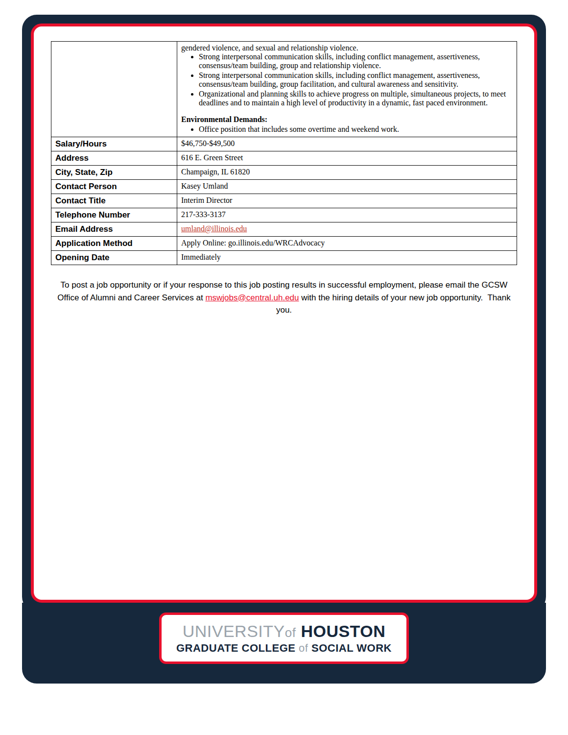| | gendered violence, and sexual and relationship violence. Strong interpersonal communication skills, including conflict management, assertiveness, consensus/team building, group and relationship violence. Strong interpersonal communication skills, including conflict management, assertiveness, consensus/team building, group facilitation, and cultural awareness and sensitivity. Organizational and planning skills to achieve progress on multiple, simultaneous projects, to meet deadlines and to maintain a high level of productivity in a dynamic, fast paced environment. Environmental Demands: Office position that includes some overtime and weekend work. |
| Salary/Hours | $46,750-$49,500 |
| Address | 616 E. Green Street |
| City, State, Zip | Champaign, IL 61820 |
| Contact Person | Kasey Umland |
| Contact Title | Interim Director |
| Telephone Number | 217-333-3137 |
| Email Address | umland@illinois.edu |
| Application Method | Apply Online: go.illinois.edu/WRCAdvocacy |
| Opening Date | Immediately |
To post a job opportunity or if your response to this job posting results in successful employment, please email the GCSW Office of Alumni and Career Services at mswjobs@central.uh.edu with the hiring details of your new job opportunity. Thank you.
UNIVERSITYof HOUSTON
GRADUATE COLLEGE of SOCIAL WORK